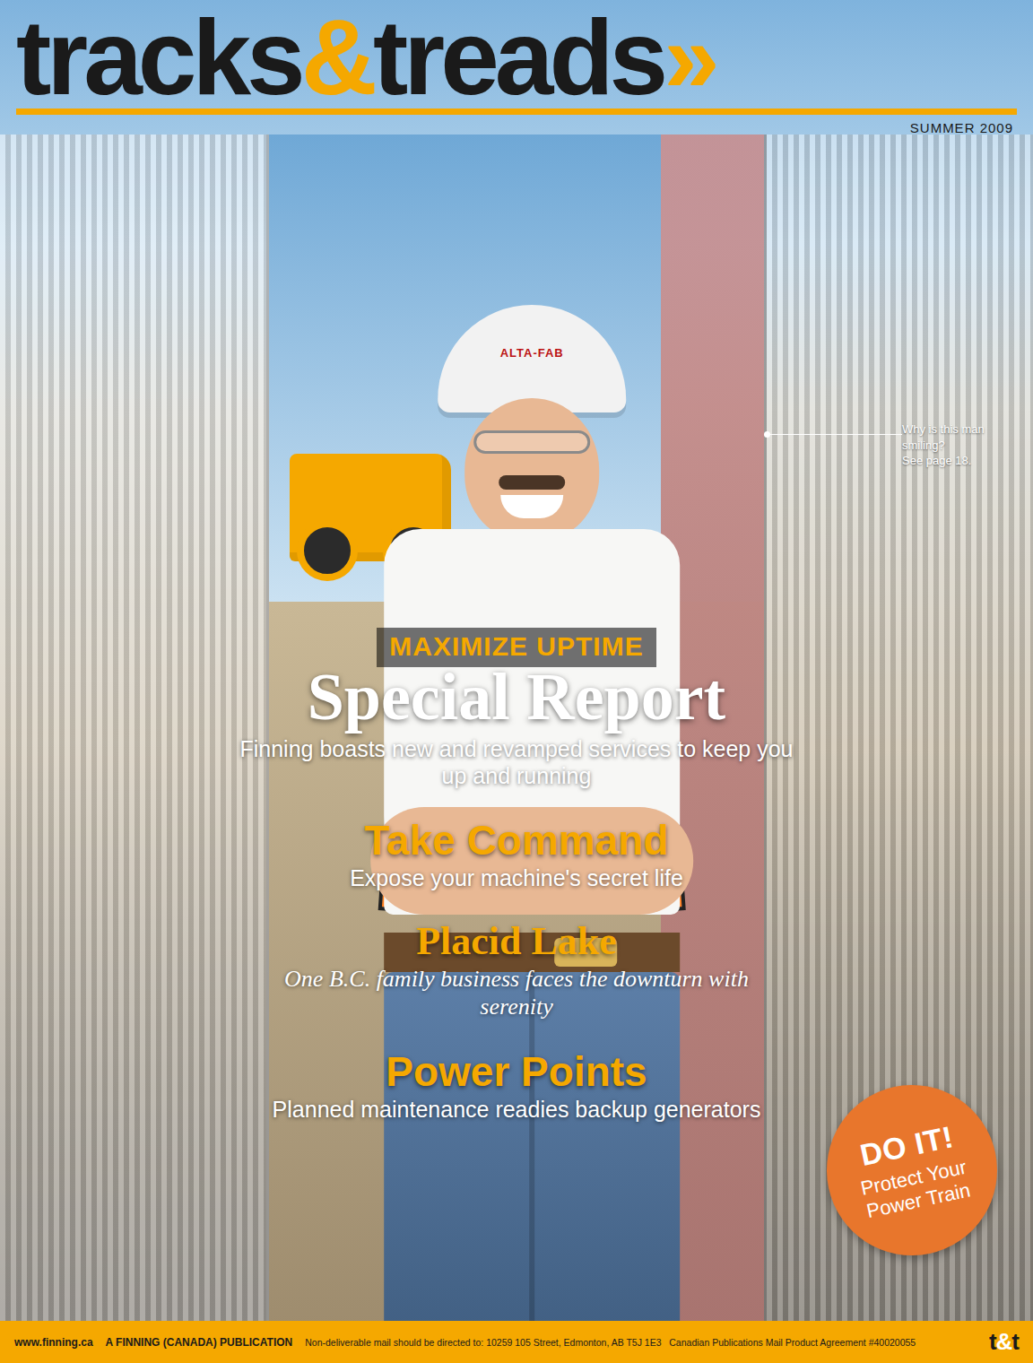tracks&treads»
SUMMER 2009
ALTA-FAB
Why is this man smiling?
See page 18.
MAXIMIZE UPTIME
Special Report
Finning boasts new and revamped services to keep you up and running
Take Command
Expose your machine's secret life
Placid Lake
One B.C. family business faces the downturn with serenity
Power Points
Planned maintenance readies backup generators
DO IT! Protect Your
Power Train
www.finning.ca A FINNING (CANADA) PUBLICATION Non-deliverable mail should be directed to: 10259 105 Street, Edmonton, AB T5J 1E3 Canadian Publications Mail Product Agreement #40020055 t&t